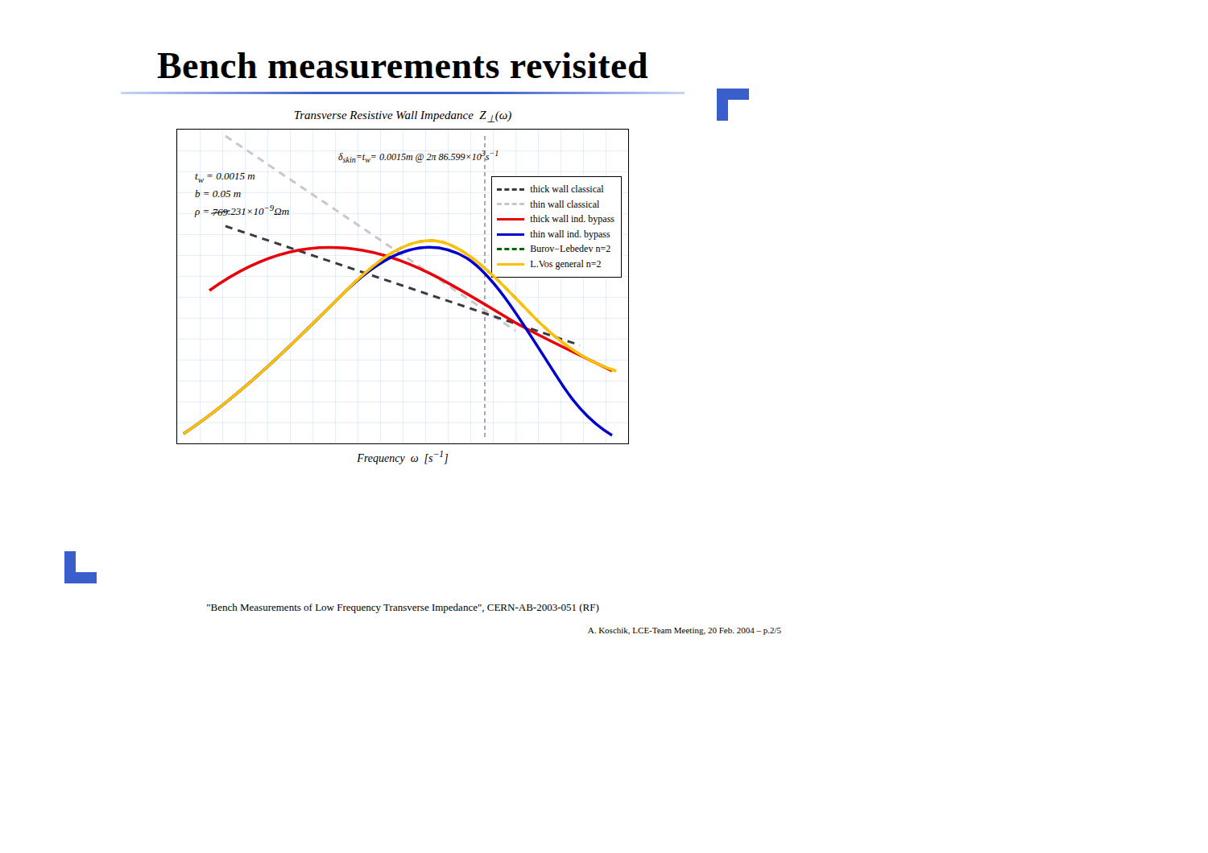Bench measurements revisited
Transverse Resistive Wall Impedance Z⊥(ω)
1.×106 10000 100 100 10000 1.×106 1.×108
δskin=tw= 0.0015m @ 2π 86.599×103s−1
tw = 0.0015 m
b = 0.05 m
ρ = 769.231×10−9Ωm
thick wall classical
thin wall classical
thick wall ind. bypass
thin wall ind. bypass
Burov−Lebedev n=2
L.Vos general n=2
Re Z⊥ [Ω/m]
Frequency ω [s−1]
"Bench Measurements of Low Frequency Transverse Impedance", CERN-AB-2003-051 (RF)
A. Koschik, LCE-Team Meeting, 20 Feb. 2004 – p.2/5